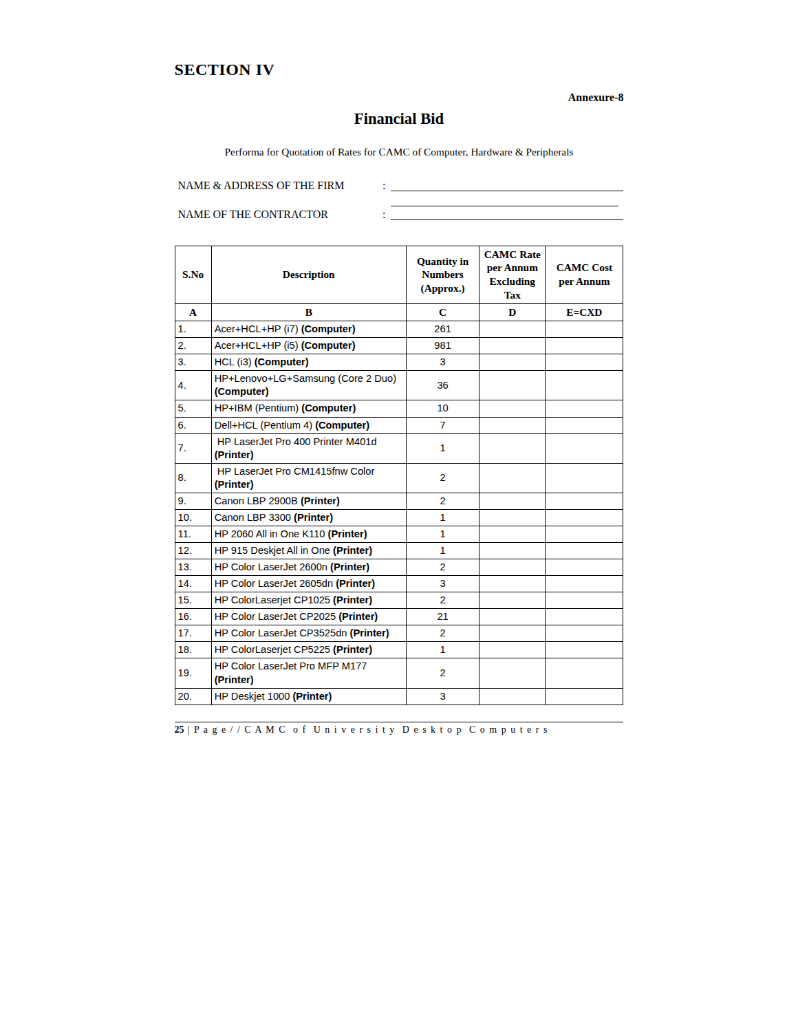SECTION IV
Annexure-8
Financial Bid
Performa for Quotation of Rates for CAMC of Computer, Hardware & Peripherals
Name & Address of the Firm
:
Name of the Contractor
:
| S.No | Description | Quantity in Numbers (Approx.) | CAMC Rate per Annum Excluding Tax | CAMC Cost per Annum |
| --- | --- | --- | --- | --- |
| A | B | C | D | E=CXD |
| 1. | Acer+HCL+HP (i7) (Computer) | 261 | | |
| 2. | Acer+HCL+HP (i5) (Computer) | 981 | | |
| 3. | HCL (i3) (Computer) | 3 | | |
| 4. | HP+Lenovo+LG+Samsung (Core 2 Duo) (Computer) | 36 | | |
| 5. | HP+IBM (Pentium) (Computer) | 10 | | |
| 6. | Dell+HCL (Pentium 4) (Computer) | 7 | | |
| 7. | HP LaserJet Pro 400 Printer M401d (Printer) | 1 | | |
| 8. | HP LaserJet Pro CM1415fnw Color (Printer) | 2 | | |
| 9. | Canon LBP 2900B (Printer) | 2 | | |
| 10. | Canon LBP 3300 (Printer) | 1 | | |
| 11. | HP 2060 All in One K110 (Printer) | 1 | | |
| 12. | HP 915 Deskjet All in One (Printer) | 1 | | |
| 13. | HP Color LaserJet 2600n (Printer) | 2 | | |
| 14. | HP Color LaserJet 2605dn (Printer) | 3 | | |
| 15. | HP ColorLaserjet CP1025 (Printer) | 2 | | |
| 16. | HP Color LaserJet CP2025 (Printer) | 21 | | |
| 17. | HP Color LaserJet CP3525dn (Printer) | 2 | | |
| 18. | HP ColorLaserjet CP5225 (Printer) | 1 | | |
| 19. | HP Color LaserJet Pro MFP M177 (Printer) | 2 | | |
| 20. | HP Deskjet 1000 (Printer) | 3 | | |
25 | P a g e / / C A M C o f U n i v e r s i t y D e s k t o p C o m p u t e r s